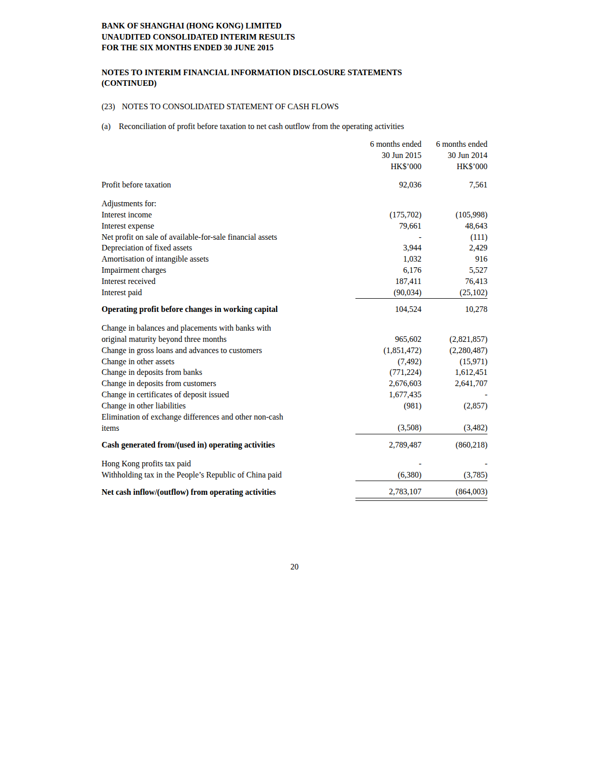BANK OF SHANGHAI (HONG KONG) LIMITED
UNAUDITED CONSOLIDATED INTERIM RESULTS
FOR THE SIX MONTHS ENDED 30 JUNE 2015
NOTES TO INTERIM FINANCIAL INFORMATION DISCLOSURE STATEMENTS
(CONTINUED)
(23) NOTES TO CONSOLIDATED STATEMENT OF CASH FLOWS
(a) Reconciliation of profit before taxation to net cash outflow from the operating activities
| | 6 months ended | 6 months ended |
| | 30 Jun 2015 | 30 Jun 2014 |
| | HK$’000 | HK$’000 |
| Profit before taxation | 92,036 | 7,561 |
| Adjustments for: | | |
| Interest income | (175,702) | (105,998) |
| Interest expense | 79,661 | 48,643 |
| Net profit on sale of available-for-sale financial assets | - | (111) |
| Depreciation of fixed assets | 3,944 | 2,429 |
| Amortisation of intangible assets | 1,032 | 916 |
| Impairment charges | 6,176 | 5,527 |
| Interest received | 187,411 | 76,413 |
| Interest paid | (90,034) | (25,102) |
| Operating profit before changes in working capital | 104,524 | 10,278 |
| Change in balances and placements with banks with | | |
| original maturity beyond three months | 965,602 | (2,821,857) |
| Change in gross loans and advances to customers | (1,851,472) | (2,280,487) |
| Change in other assets | (7,492) | (15,971) |
| Change in deposits from banks | (771,224) | 1,612,451 |
| Change in deposits from customers | 2,676,603 | 2,641,707 |
| Change in certificates of deposit issued | 1,677,435 | - |
| Change in other liabilities | (981) | (2,857) |
| Elimination of exchange differences and other non-cash | | |
| items | (3,508) | (3,482) |
| Cash generated from/(used in) operating activities | 2,789,487 | (860,218) |
| Hong Kong profits tax paid | - | - |
| Withholding tax in the People’s Republic of China paid | (6,380) | (3,785) |
| Net cash inflow/(outflow) from operating activities | 2,783,107 | (864,003) |
20